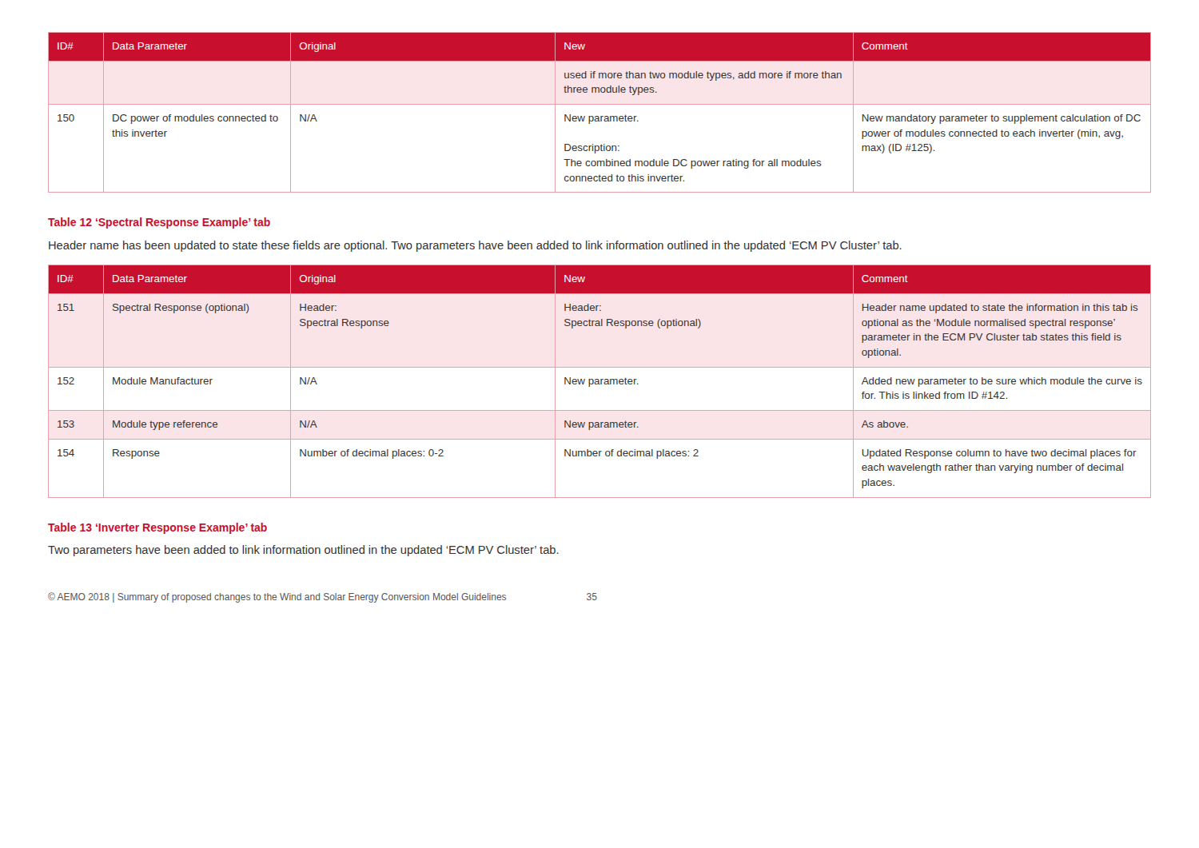| ID# | Data Parameter | Original | New | Comment |
| --- | --- | --- | --- | --- |
| | | | used if more than two module types, add more if more than three module types. | |
| 150 | DC power of modules connected to this inverter | N/A | New parameter. Description: The combined module DC power rating for all modules connected to this inverter. | New mandatory parameter to supplement calculation of DC power of modules connected to each inverter (min, avg, max) (ID #125). |
Table 12 ‘Spectral Response Example’ tab
Header name has been updated to state these fields are optional. Two parameters have been added to link information outlined in the updated ‘ECM PV Cluster’ tab.
| ID# | Data Parameter | Original | New | Comment |
| --- | --- | --- | --- | --- |
| 151 | Spectral Response (optional) | Header: Spectral Response | Header: Spectral Response (optional) | Header name updated to state the information in this tab is optional as the ‘Module normalised spectral response’ parameter in the ECM PV Cluster tab states this field is optional. |
| 152 | Module Manufacturer | N/A | New parameter. | Added new parameter to be sure which module the curve is for. This is linked from ID #142. |
| 153 | Module type reference | N/A | New parameter. | As above. |
| 154 | Response | Number of decimal places: 0-2 | Number of decimal places: 2 | Updated Response column to have two decimal places for each wavelength rather than varying number of decimal places. |
Table 13 ‘Inverter Response Example’ tab
Two parameters have been added to link information outlined in the updated ‘ECM PV Cluster’ tab.
© AEMO 2018 | Summary of proposed changes to the Wind and Solar Energy Conversion Model Guidelines 35